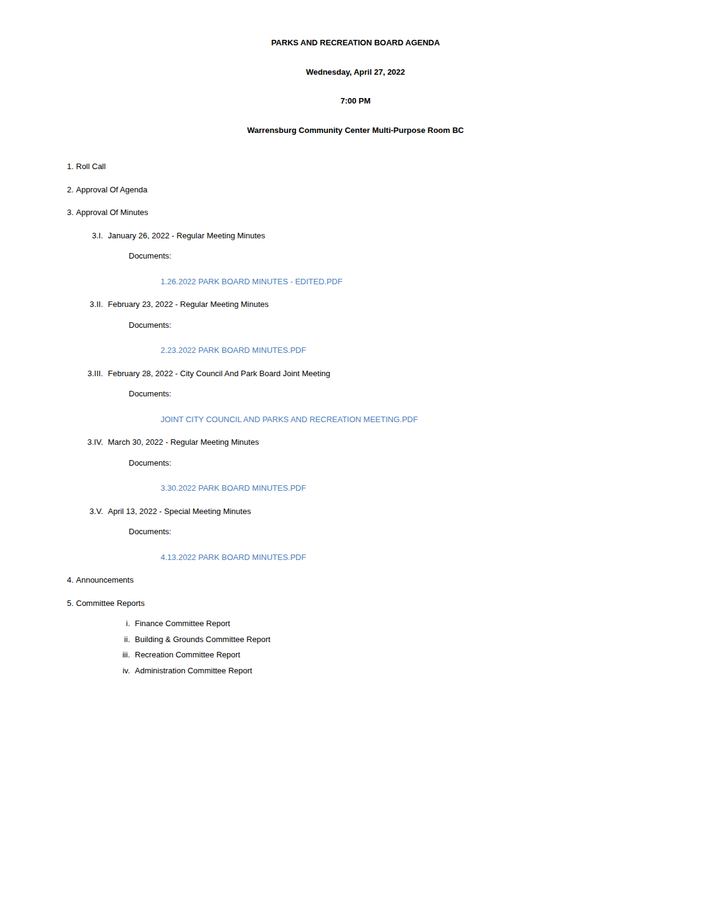PARKS AND RECREATION BOARD AGENDA
Wednesday, April 27, 2022
7:00 PM
Warrensburg Community Center Multi-Purpose Room BC
Roll Call
Approval Of Agenda
Approval Of Minutes
3.I. January 26, 2022 - Regular Meeting Minutes
Documents:
1.26.2022 PARK BOARD MINUTES - EDITED.PDF
3.II. February 23, 2022 - Regular Meeting Minutes
Documents:
2.23.2022 PARK BOARD MINUTES.PDF
3.III. February 28, 2022 - City Council And Park Board Joint Meeting
Documents:
JOINT CITY COUNCIL AND PARKS AND RECREATION MEETING.PDF
3.IV. March 30, 2022 - Regular Meeting Minutes
Documents:
3.30.2022 PARK BOARD MINUTES.PDF
3.V. April 13, 2022 - Special Meeting Minutes
Documents:
4.13.2022 PARK BOARD MINUTES.PDF
Announcements
Committee Reports
i. Finance Committee Report
ii. Building & Grounds Committee Report
iii. Recreation Committee Report
iv. Administration Committee Report